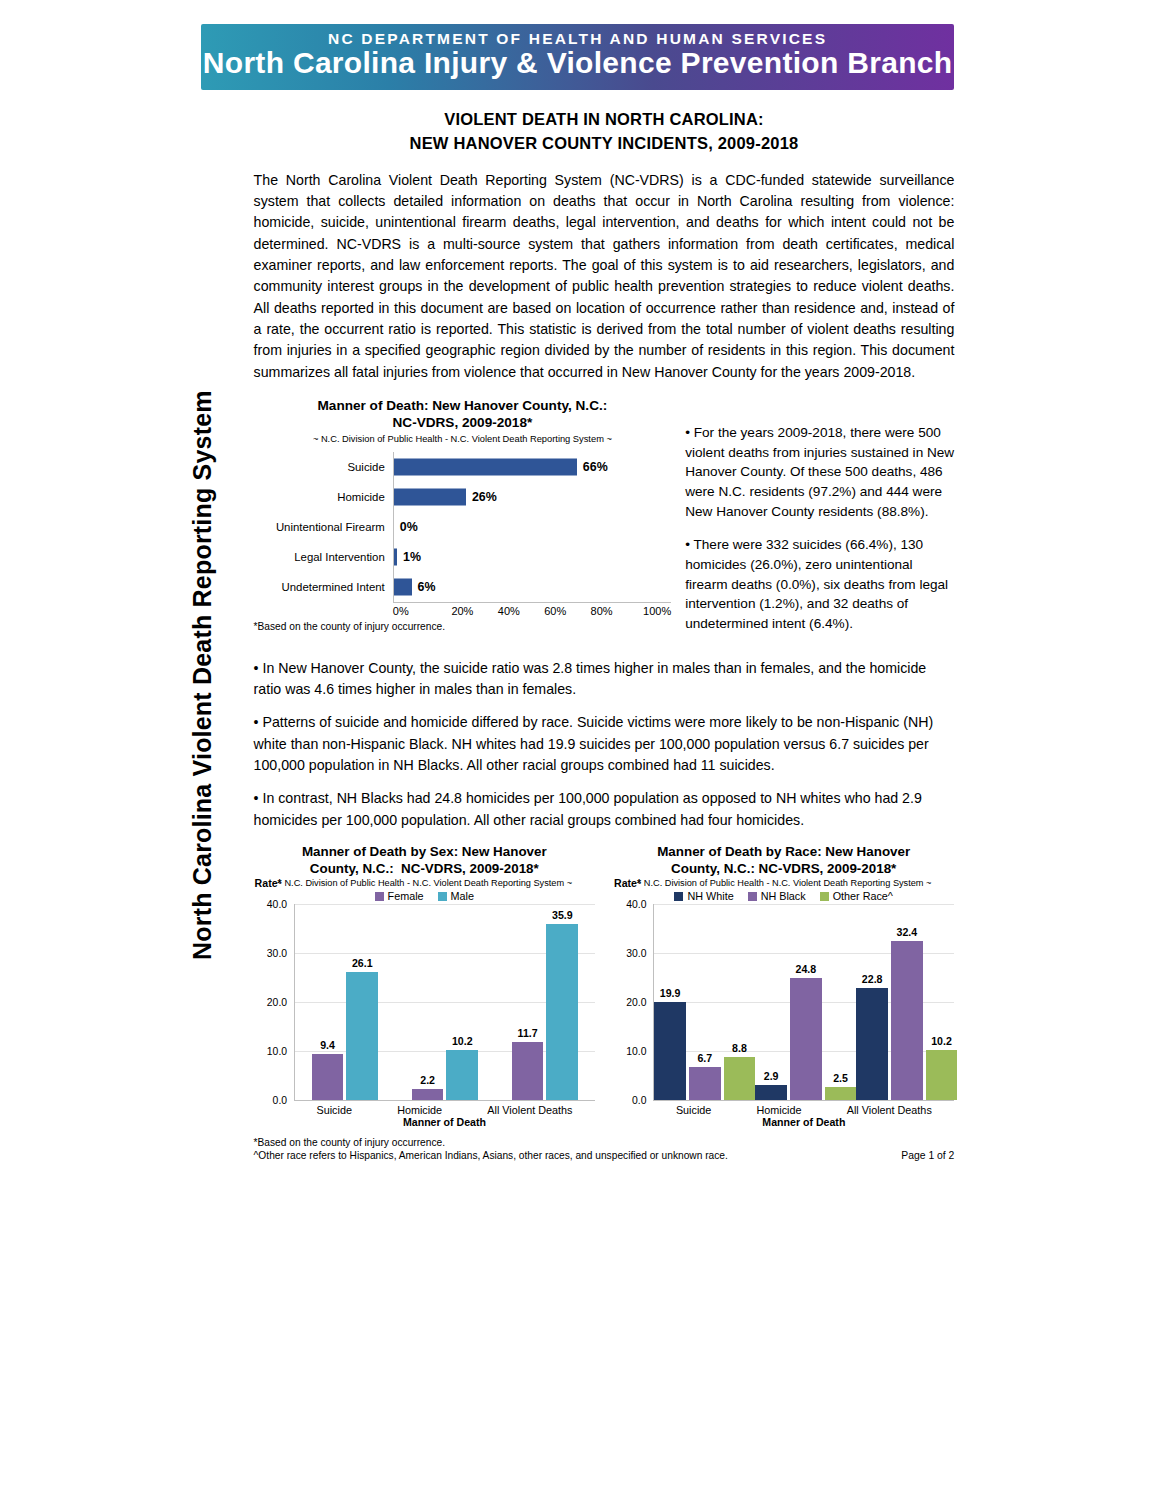NC Department of Health and Human Services
North Carolina Injury & Violence Prevention Branch
North Carolina Violent Death Reporting System
VIOLENT DEATH IN NORTH CAROLINA:
NEW HANOVER COUNTY INCIDENTS, 2009-2018
The North Carolina Violent Death Reporting System (NC-VDRS) is a CDC-funded statewide surveillance system that collects detailed information on deaths that occur in North Carolina resulting from violence: homicide, suicide, unintentional firearm deaths, legal intervention, and deaths for which intent could not be determined. NC-VDRS is a multi-source system that gathers information from death certificates, medical examiner reports, and law enforcement reports. The goal of this system is to aid researchers, legislators, and community interest groups in the development of public health prevention strategies to reduce violent deaths. All deaths reported in this document are based on location of occurrence rather than residence and, instead of a rate, the occurrent ratio is reported. This statistic is derived from the total number of violent deaths resulting from injuries in a specified geographic region divided by the number of residents in this region. This document summarizes all fatal injuries from violence that occurred in New Hanover County for the years 2009-2018.
Manner of Death: New Hanover County, N.C.:
NC-VDRS, 2009-2018*
~ N.C. Division of Public Health - N.C. Violent Death Reporting System ~
Suicide
66%
Homicide
26%
Unintentional Firearm
0%
Legal Intervention
1%
Undetermined Intent
6%
0% 20% 40% 60% 80% 100%
*Based on the county of injury occurrence.
• For the years 2009-2018, there were 500 violent deaths from injuries sustained in New Hanover County. Of these 500 deaths, 486 were N.C. residents (97.2%) and 444 were New Hanover County residents (88.8%).
• There were 332 suicides (66.4%), 130 homicides (26.0%), zero unintentional firearm deaths (0.0%), six deaths from legal intervention (1.2%), and 32 deaths of undetermined intent (6.4%).
• In New Hanover County, the suicide ratio was 2.8 times higher in males than in females, and the homicide ratio was 4.6 times higher in males than in females.
• Patterns of suicide and homicide differed by race. Suicide victims were more likely to be non-Hispanic (NH) white than non-Hispanic Black. NH whites had 19.9 suicides per 100,000 population versus 6.7 suicides per 100,000 population in NH Blacks. All other racial groups combined had 11 suicides.
• In contrast, NH Blacks had 24.8 homicides per 100,000 population as opposed to NH whites who had 2.9 homicides per 100,000 population. All other racial groups combined had four homicides.
Manner of Death by Sex: New Hanover
County, N.C.: NC-VDRS, 2009-2018*
~ N.C. Division of Public Health - N.C. Violent Death Reporting System ~
Female Male
Rate*
40.0 30.0 20.0 10.0 0.0
9.4
26.1
2.2
10.2
11.7
35.9
Suicide
Homicide
All Violent Deaths
Manner of Death
Manner of Death by Race: New Hanover
County, N.C.: NC-VDRS, 2009-2018*
~ N.C. Division of Public Health - N.C. Violent Death Reporting System ~
NH White NH Black Other Race^
Rate*
40.0 30.0 20.0 10.0 0.0
19.9
6.7
8.8
2.9
24.8
2.5
22.8
32.4
10.2
Suicide
Homicide
All Violent Deaths
Manner of Death
*Based on the county of injury occurrence.
^Other race refers to Hispanics, American Indians, Asians, other races, and unspecified or unknown race.
Page 1 of 2